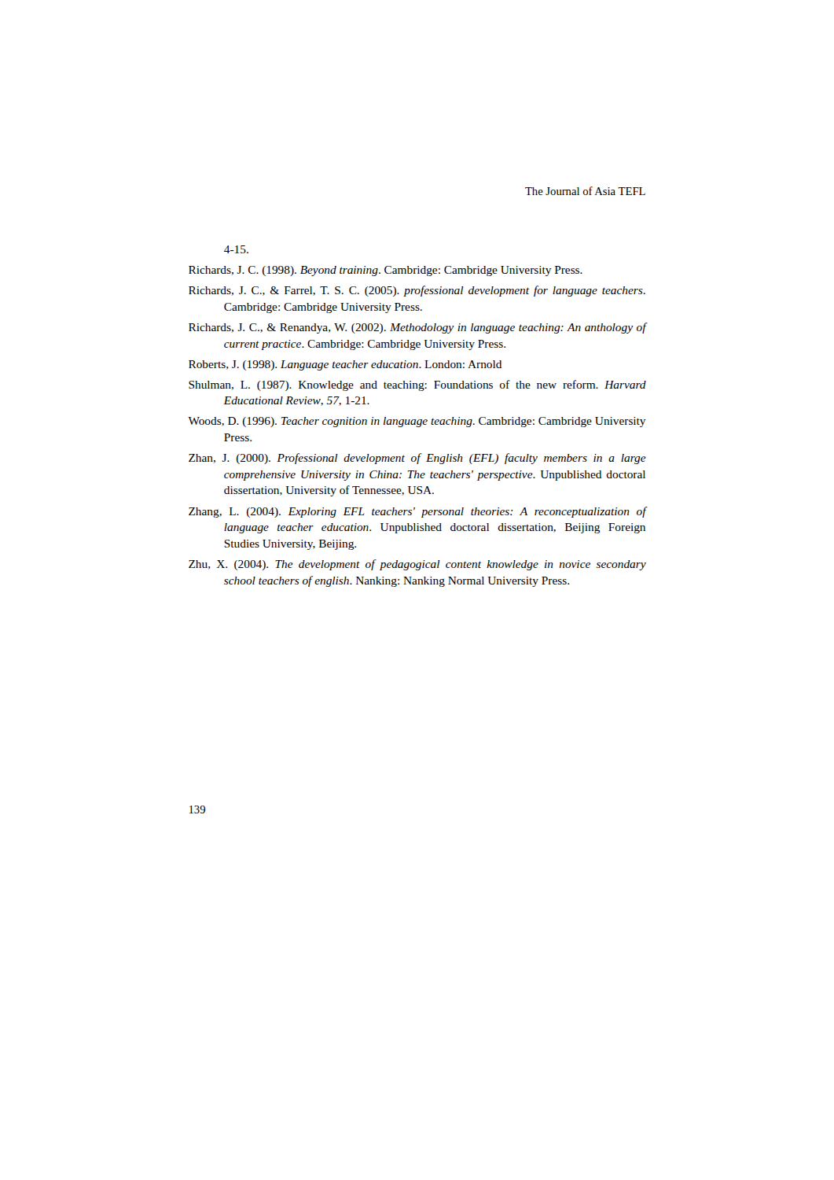The Journal of Asia TEFL
4-15.
Richards, J. C. (1998). Beyond training. Cambridge: Cambridge University Press.
Richards, J. C., & Farrel, T. S. C. (2005). professional development for language teachers. Cambridge: Cambridge University Press.
Richards, J. C., & Renandya, W. (2002). Methodology in language teaching: An anthology of current practice. Cambridge: Cambridge University Press.
Roberts, J. (1998). Language teacher education. London: Arnold
Shulman, L. (1987). Knowledge and teaching: Foundations of the new reform. Harvard Educational Review, 57, 1-21.
Woods, D. (1996). Teacher cognition in language teaching. Cambridge: Cambridge University Press.
Zhan, J. (2000). Professional development of English (EFL) faculty members in a large comprehensive University in China: The teachers' perspective. Unpublished doctoral dissertation, University of Tennessee, USA.
Zhang, L. (2004). Exploring EFL teachers' personal theories: A reconceptualization of language teacher education. Unpublished doctoral dissertation, Beijing Foreign Studies University, Beijing.
Zhu, X. (2004). The development of pedagogical content knowledge in novice secondary school teachers of english. Nanking: Nanking Normal University Press.
139